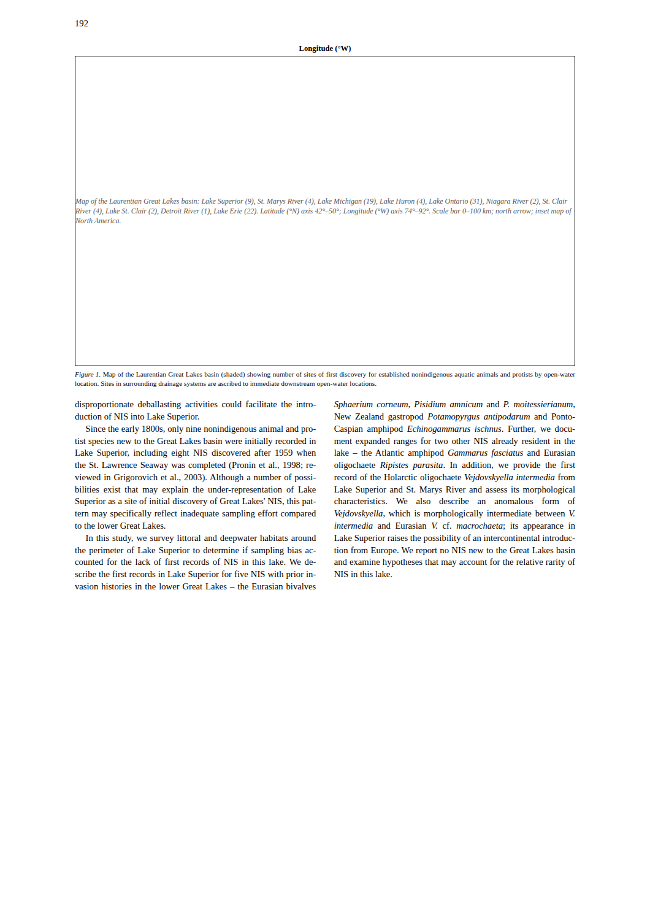192
Longitude (°W)
Map of the Laurentian Great Lakes basin: Lake Superior (9), St. Marys River (4), Lake Michigan (19), Lake Huron (4), Lake Ontario (31), Niagara River (2), St. Clair River (4), Lake St. Clair (2), Detroit River (1), Lake Erie (22). Latitude (°N) axis 42°–50°; Longitude (°W) axis 74°–92°. Scale bar 0–100 km; north arrow; inset map of North America.
Figure 1. Map of the Laurentian Great Lakes basin (shaded) showing number of sites of first discovery for established nonindigenous aquatic animals and protists by open-water location. Sites in surrounding drainage systems are ascribed to immediate downstream open-water locations.
disproportionate deballasting activities could facilitate the introduction of NIS into Lake Superior.
Since the early 1800s, only nine nonindigenous animal and protist species new to the Great Lakes basin were initially recorded in Lake Superior, including eight NIS discovered after 1959 when the St. Lawrence Seaway was completed (Pronin et al., 1998; reviewed in Grigorovich et al., 2003). Although a number of possibilities exist that may explain the under-representation of Lake Superior as a site of initial discovery of Great Lakes' NIS, this pattern may specifically reflect inadequate sampling effort compared to the lower Great Lakes.
In this study, we survey littoral and deepwater habitats around the perimeter of Lake Superior to determine if sampling bias accounted for the lack of first records of NIS in this lake. We describe the first records in Lake Superior for five NIS with prior invasion histories in the lower Great Lakes – the Eurasian bivalves Sphaerium corneum, Pisidium amnicum and P. moitessierianum, New Zealand gastropod Potamopyrgus antipodarum and Ponto-Caspian amphipod Echinogammarus ischnus. Further, we document expanded ranges for two other NIS already resident in the lake – the Atlantic amphipod Gammarus fasciatus and Eurasian oligochaete Ripistes parasita. In addition, we provide the first record of the Holarctic oligochaete Vejdovskyella intermedia from Lake Superior and St. Marys River and assess its morphological characteristics. We also describe an anomalous form of Vejdovskyella, which is morphologically intermediate between V. intermedia and Eurasian V. cf. macrochaeta; its appearance in Lake Superior raises the possibility of an intercontinental introduction from Europe. We report no NIS new to the Great Lakes basin and examine hypotheses that may account for the relative rarity of NIS in this lake.